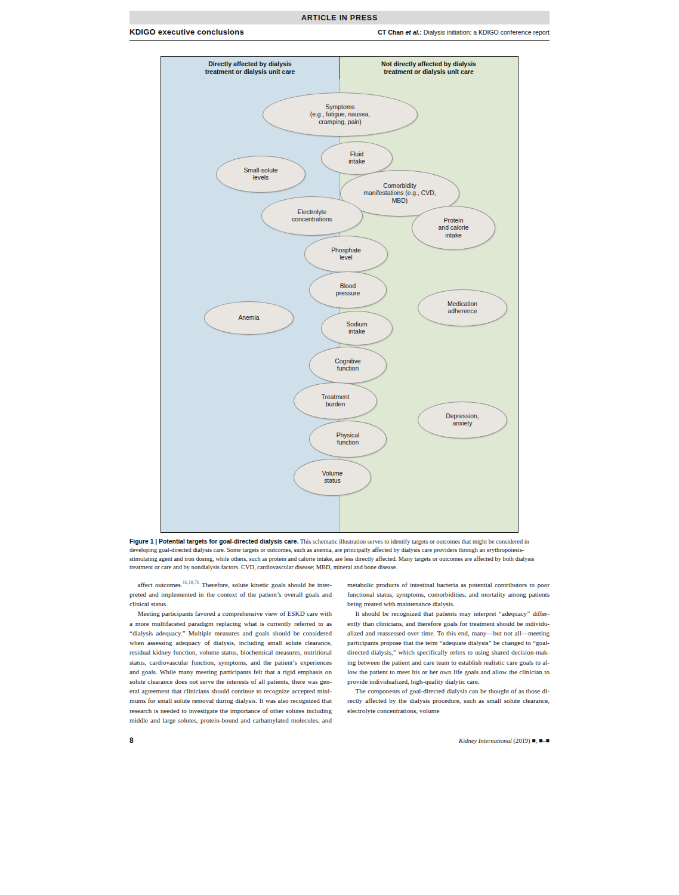ARTICLE IN PRESS
KDIGO executive conclusions
CT Chan et al.: Dialysis initiation: a KDIGO conference report
Directly affected by dialysis
treatment or dialysis unit care
Not directly affected by dialysis
treatment or dialysis unit care
Symptoms
(e.g., fatigue, nausea,
cramping, pain)
Fluid
intake
Small-solute
levels
Comorbidity
manifestations (e.g., CVD,
MBD)
Electrolyte
concentrations
Protein
and calorie
intake
Phosphate
level
Blood
pressure
Anemia
Medication
adherence
Sodium
intake
Cognitive
function
Treatment
burden
Depression,
anxiety
Physical
function
Volume
status
Figure 1 | Potential targets for goal-directed dialysis care. This schematic illustration serves to identify targets or outcomes that might be considered in developing goal-directed dialysis care. Some targets or outcomes, such as anemia, are principally affected by dialysis care providers through an erythropoiesis-stimulating agent and iron dosing, while others, such as protein and calorie intake, are less directly affected. Many targets or outcomes are affected by both dialysis treatment or care and by nondialysis factors. CVD, cardiovascular disease; MBD, mineral and bone disease.
affect outcomes.16,18,76 Therefore, solute kinetic goals should be interpreted and implemented in the context of the patient’s overall goals and clinical status.
Meeting participants favored a comprehensive view of ESKD care with a more multifaceted paradigm replacing what is currently referred to as “dialysis adequacy.” Multiple measures and goals should be considered when assessing adequacy of dialysis, including small solute clearance, residual kidney function, volume status, biochemical measures, nutritional status, cardiovascular function, symptoms, and the patient’s experiences and goals. While many meeting participants felt that a rigid emphasis on solute clearance does not serve the interests of all patients, there was general agreement that clinicians should continue to recognize accepted minimums for small solute removal during dialysis. It was also recognized that research is needed to investigate the importance of other solutes including middle and large solutes, protein-bound and carbamylated molecules, and metabolic products of intestinal bacteria as potential contributors to poor functional status, symptoms, comorbidities, and mortality among patients being treated with maintenance dialysis.
It should be recognized that patients may interpret “adequacy” differently than clinicians, and therefore goals for treatment should be individualized and reassessed over time. To this end, many—but not all—meeting participants propose that the term “adequate dialysis” be changed to “goal-directed dialysis,” which specifically refers to using shared decision-making between the patient and care team to establish realistic care goals to allow the patient to meet his or her own life goals and allow the clinician to provide individualized, high-quality dialytic care.
The components of goal-directed dialysis can be thought of as those directly affected by the dialysis procedure, such as small solute clearance, electrolyte concentrations, volume
8
Kidney International (2019) ■, ■–■